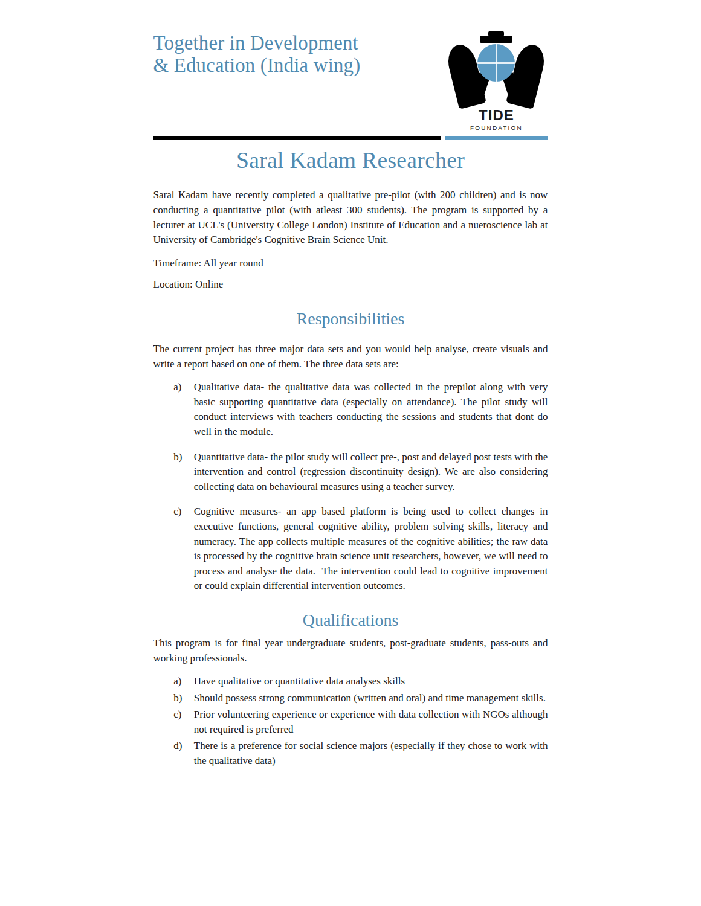Together in Development & Education (India wing)
TIDE
FOUNDATION
Saral Kadam Researcher
Saral Kadam have recently completed a qualitative pre-pilot (with 200 children) and is now conducting a quantitative pilot (with atleast 300 students). The program is supported by a lecturer at UCL's (University College London) Institute of Education and a nueroscience lab at University of Cambridge's Cognitive Brain Science Unit.
Timeframe: All year round
Location: Online
Responsibilities
The current project has three major data sets and you would help analyse, create visuals and write a report based on one of them. The three data sets are:
Qualitative data- the qualitative data was collected in the prepilot along with very basic supporting quantitative data (especially on attendance). The pilot study will conduct interviews with teachers conducting the sessions and students that dont do well in the module.
Quantitative data- the pilot study will collect pre-, post and delayed post tests with the intervention and control (regression discontinuity design). We are also considering collecting data on behavioural measures using a teacher survey.
Cognitive measures- an app based platform is being used to collect changes in executive functions, general cognitive ability, problem solving skills, literacy and numeracy. The app collects multiple measures of the cognitive abilities; the raw data is processed by the cognitive brain science unit researchers, however, we will need to process and analyse the data. The intervention could lead to cognitive improvement or could explain differential intervention outcomes.
Qualifications
This program is for final year undergraduate students, post-graduate students, pass-outs and working professionals.
Have qualitative or quantitative data analyses skills
Should possess strong communication (written and oral) and time management skills.
Prior volunteering experience or experience with data collection with NGOs although not required is preferred
There is a preference for social science majors (especially if they chose to work with the qualitative data)